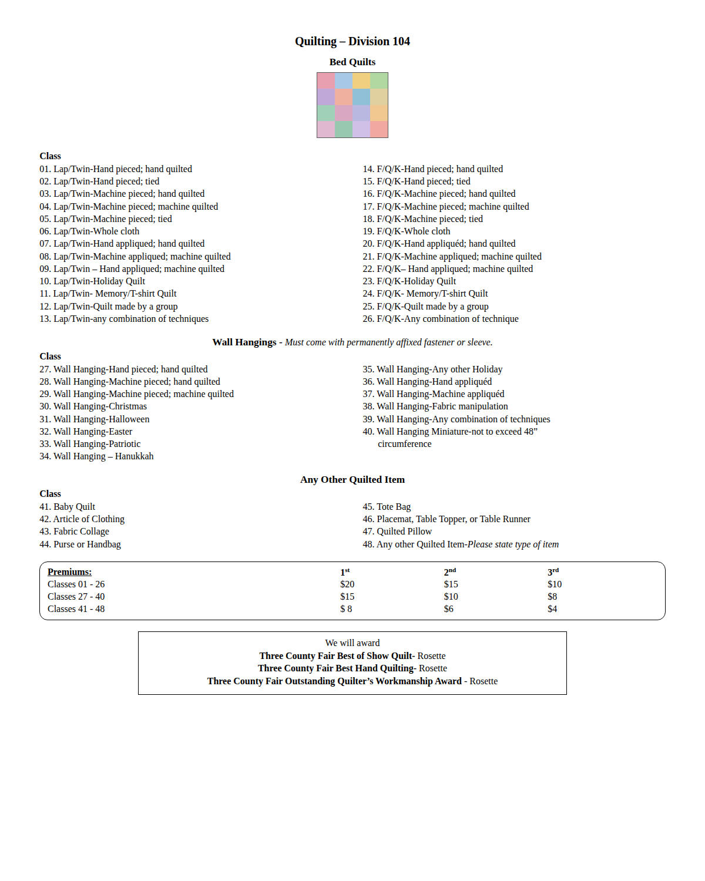Quilting – Division 104
Bed Quilts
Class
01. Lap/Twin-Hand pieced; hand quilted
02. Lap/Twin-Hand pieced; tied
03. Lap/Twin-Machine pieced; hand quilted
04. Lap/Twin-Machine pieced; machine quilted
05. Lap/Twin-Machine pieced; tied
06. Lap/Twin-Whole cloth
07. Lap/Twin-Hand appliqued; hand quilted
08. Lap/Twin-Machine appliqued; machine quilted
09. Lap/Twin – Hand appliqued; machine quilted
10. Lap/Twin-Holiday Quilt
11. Lap/Twin- Memory/T-shirt Quilt
12. Lap/Twin-Quilt made by a group
13. Lap/Twin-any combination of techniques
14. F/Q/K-Hand pieced; hand quilted
15. F/Q/K-Hand pieced; tied
16. F/Q/K-Machine pieced; hand quilted
17. F/Q/K-Machine pieced; machine quilted
18. F/Q/K-Machine pieced; tied
19. F/Q/K-Whole cloth
20. F/Q/K-Hand appliquéd; hand quilted
21. F/Q/K-Machine appliqued; machine quilted
22. F/Q/K– Hand appliqued; machine quilted
23. F/Q/K-Holiday Quilt
24. F/Q/K- Memory/T-shirt Quilt
25. F/Q/K-Quilt made by a group
26. F/Q/K-Any combination of technique
Wall Hangings - Must come with permanently affixed fastener or sleeve.
Class
27. Wall Hanging-Hand pieced; hand quilted
28. Wall Hanging-Machine pieced; hand quilted
29. Wall Hanging-Machine pieced; machine quilted
30. Wall Hanging-Christmas
31. Wall Hanging-Halloween
32. Wall Hanging-Easter
33. Wall Hanging-Patriotic
34. Wall Hanging – Hanukkah
35. Wall Hanging-Any other Holiday
36. Wall Hanging-Hand appliquéd
37. Wall Hanging-Machine appliquéd
38. Wall Hanging-Fabric manipulation
39. Wall Hanging-Any combination of techniques
40. Wall Hanging Miniature-not to exceed 48”
circumference
Any Other Quilted Item
Class
41. Baby Quilt
42. Article of Clothing
43. Fabric Collage
44. Purse or Handbag
45. Tote Bag
46. Placemat, Table Topper, or Table Runner
47. Quilted Pillow
48. Any other Quilted Item-Please state type of item
| Premiums: | 1 st | 2 nd | 3 rd |
| --- | --- | --- | --- |
| Classes 01 - 26 | $20 | $15 | $10 |
| Classes 27 - 40 | $15 | $10 | $8 |
| Classes 41 - 48 | $ 8 | $6 | $4 |
We will award
Three County Fair Best of Show Quilt- Rosette
Three County Fair Best Hand Quilting- Rosette
Three County Fair Outstanding Quilter’s Workmanship Award - Rosette